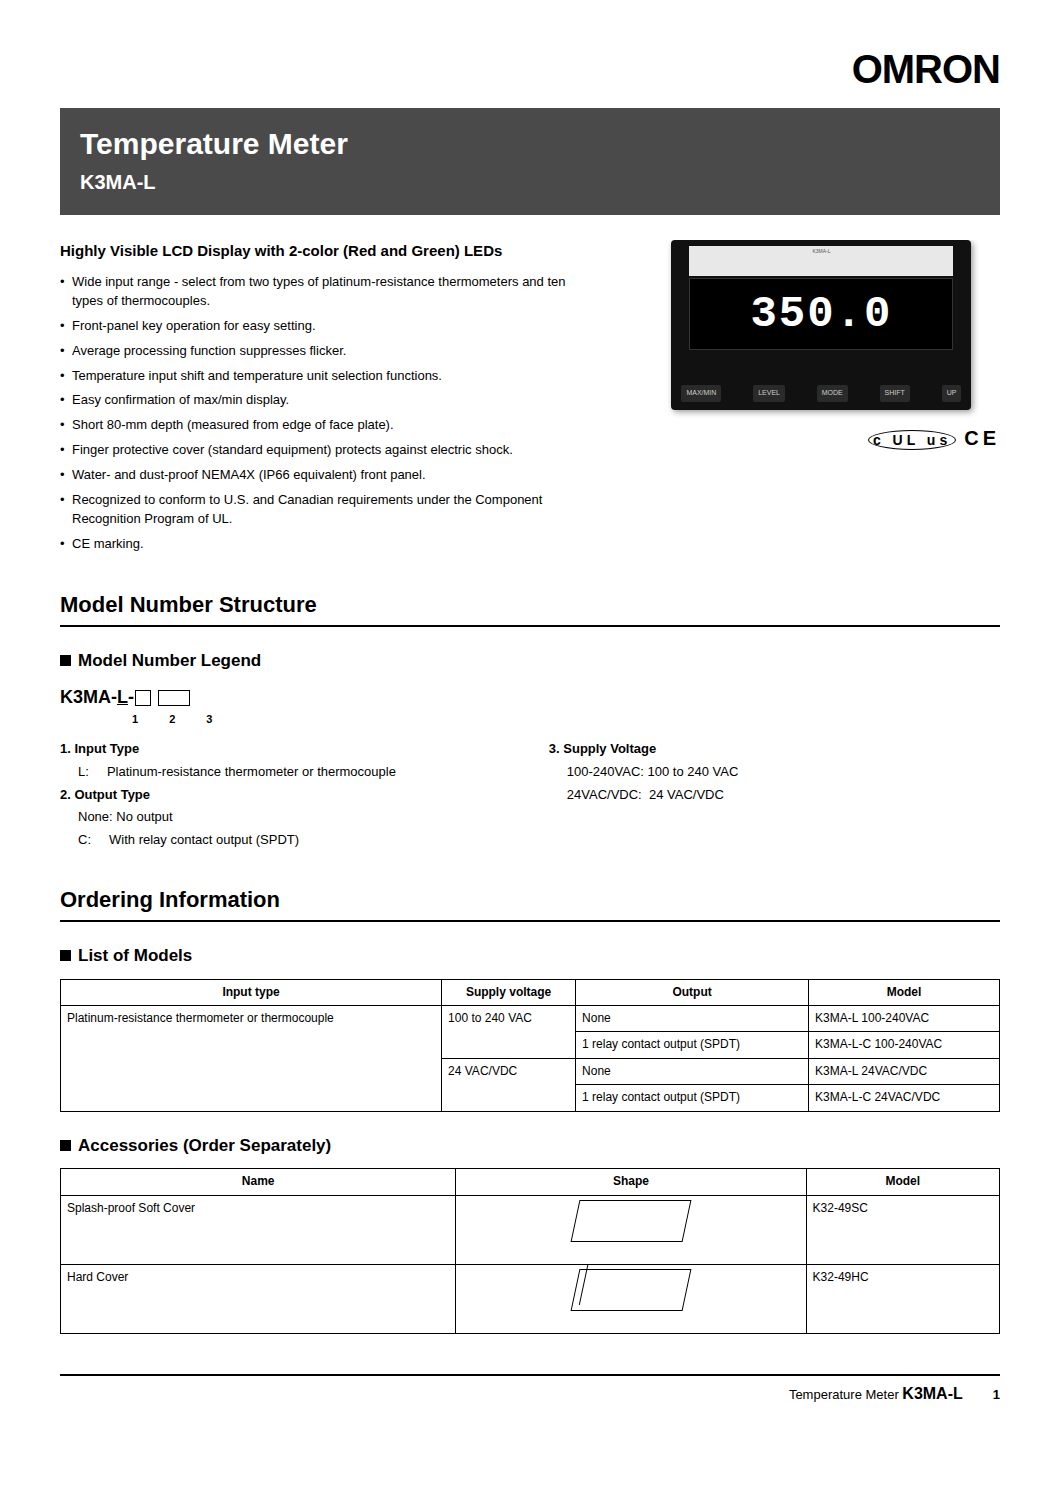OMRON
Temperature Meter
K3MA-L
Highly Visible LCD Display with 2-color (Red and Green) LEDs
Wide input range - select from two types of platinum-resistance thermometers and ten types of thermocouples.
Front-panel key operation for easy setting.
Average processing function suppresses flicker.
Temperature input shift and temperature unit selection functions.
Easy confirmation of max/min display.
Short 80-mm depth (measured from edge of face plate).
Finger protective cover (standard equipment) protects against electric shock.
Water- and dust-proof NEMA4X (IP66 equivalent) front panel.
Recognized to conform to U.S. and Canadian requirements under the Component Recognition Program of UL.
CE marking.
K3MA-L
350.0
MAX/MIN LEVEL MODE SHIFT UP
c UL us CE
Model Number Structure
Model Number Legend
K3MA-L-
1 2 3
1. Input Type
L: Platinum-resistance thermometer or thermocouple
2. Output Type
None: No output
C: With relay contact output (SPDT)
3. Supply Voltage
100-240VAC: 100 to 240 VAC
24VAC/VDC: 24 VAC/VDC
Ordering Information
List of Models
| Input type | Supply voltage | Output | Model |
| --- | --- | --- | --- |
| Platinum-resistance thermometer or thermocouple | 100 to 240 VAC | None | K3MA-L 100-240VAC |
| 1 relay contact output (SPDT) | K3MA-L-C 100-240VAC |
| 24 VAC/VDC | None | K3MA-L 24VAC/VDC |
| 1 relay contact output (SPDT) | K3MA-L-C 24VAC/VDC |
Accessories (Order Separately)
| Name | Shape | Model |
| --- | --- | --- |
| Splash-proof Soft Cover | | K32-49SC |
| Hard Cover | | K32-49HC |
Temperature Meter K3MA-L 1